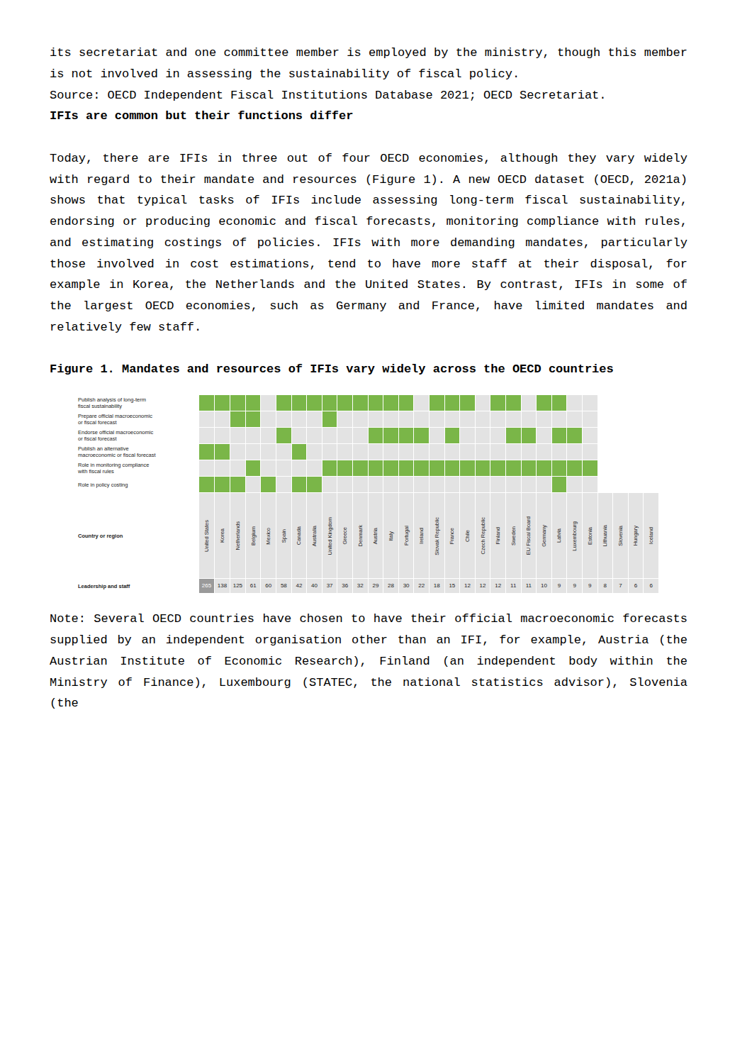its secretariat and one committee member is employed by the ministry, though this member is not involved in assessing the sustainability of fiscal policy.
Source: OECD Independent Fiscal Institutions Database 2021; OECD Secretariat.
IFIs are common but their functions differ
Today, there are IFIs in three out of four OECD economies, although they vary widely with regard to their mandate and resources (Figure 1). A new OECD dataset (OECD, 2021a) shows that typical tasks of IFIs include assessing long-term fiscal sustainability, endorsing or producing economic and fiscal forecasts, monitoring compliance with rules, and estimating costings of policies. IFIs with more demanding mandates, particularly those involved in cost estimations, tend to have more staff at their disposal, for example in Korea, the Netherlands and the United States. By contrast, IFIs in some of the largest OECD economies, such as Germany and France, have limited mandates and relatively few staff.
Figure 1. Mandates and resources of IFIs vary widely across the OECD countries
| Publish analysis of long-term fiscal sustainability | | | | | | | | | | | | | | | | | | | | | | | | | | |
| Prepare official macroeconomic or fiscal forecast | | | | | | | | | | | | | | | | | | | | | | | | | | |
| Endorse official macroeconomic or fiscal forecast | | | | | | | | | | | | | | | | | | | | | | | | | | |
| Publish an alternative macroeconomic or fiscal forecast | | | | | | | | | | | | | | | | | | | | | | | | | | |
| Role in monitoring compliance with fiscal rules | | | | | | | | | | | | | | | | | | | | | | | | | | |
| Role in policy costing | | | | | | | | | | | | | | | | | | | | | | | | | | |
| Country or region | United States | Korea | Netherlands | Belgium | Mexico | Spain | Canada | Australia | United Kingdom | Greece | Denmark | Austria | Italy | Portugal | Ireland | Slovak Republic | France | Chile | Czech Republic | Finland | Sweden | EU Fiscal Board | Germany | Latvia | Luxembourg | Estonia | Lithuania | Slovenia | Hungary | Iceland |
| Leadership and staff | 265 | 138 | 125 | 61 | 60 | 58 | 42 | 40 | 37 | 36 | 32 | 29 | 28 | 30 | 22 | 18 | 15 | 12 | 12 | 12 | 11 | 11 | 10 | 9 | 9 | 9 | 8 | 7 | 6 | 6 |
Note: Several OECD countries have chosen to have their official macroeconomic forecasts supplied by an independent organisation other than an IFI, for example, Austria (the Austrian Institute of Economic Research), Finland (an independent body within the Ministry of Finance), Luxembourg (STATEC, the national statistics advisor), Slovenia (the